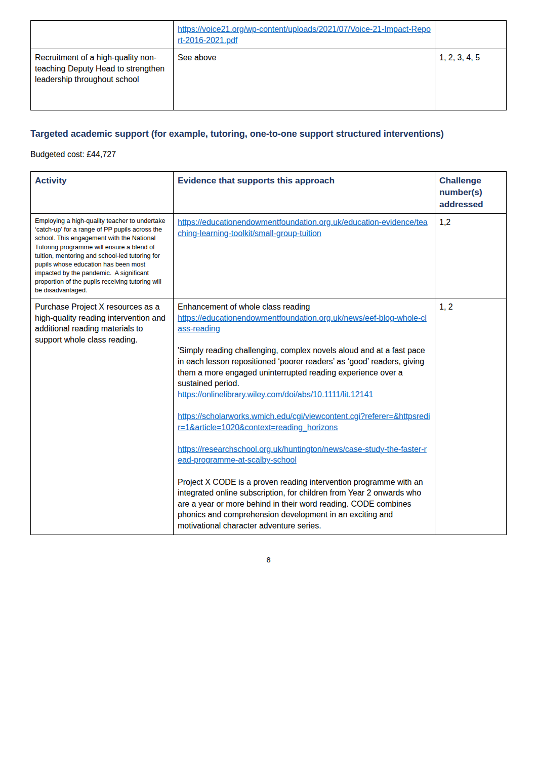| | https://voice21.org/wp-content/uploads/2021/07/Voice-21-Impact-Report-2016-2021.pdf | |
| Recruitment of a high-quality non-teaching Deputy Head to strengthen leadership throughout school | See above | 1, 2, 3, 4, 5 |
Targeted academic support (for example, tutoring, one-to-one support structured interventions)
Budgeted cost: £44,727
| Activity | Evidence that supports this approach | Challenge number(s) addressed |
| --- | --- | --- |
| Employing a high-quality teacher to undertake ‘catch-up’ for a range of PP pupils across the school. This engagement with the National Tutoring programme will ensure a blend of tuition, mentoring and school-led tutoring for pupils whose education has been most impacted by the pandemic. A significant proportion of the pupils receiving tutoring will be disadvantaged. | https://educationendowmentfoundation.org.uk/education-evidence/teaching-learning-toolkit/small-group-tuition | 1,2 |
| Purchase Project X resources as a high-quality reading intervention and additional reading materials to support whole class reading. | Enhancement of whole class reading https://educationendowmentfoundation.org.uk/news/eef-blog-whole-class-reading 'Simply reading challenging, complex novels aloud and at a fast pace in each lesson repositioned ‘poorer readers’ as ‘good’ readers, giving them a more engaged uninterrupted reading experience over a sustained period. https://onlinelibrary.wiley.com/doi/abs/10.1111/lit.12141 https://scholarworks.wmich.edu/cgi/viewcontent.cgi?referer=&httpsredir=1&article=1020&context=reading_horizons https://researchschool.org.uk/huntington/news/case-study-the-faster-read-programme-at-scalby-school Project X CODE is a proven reading intervention programme with an integrated online subscription, for children from Year 2 onwards who are a year or more behind in their word reading. CODE combines phonics and comprehension development in an exciting and motivational character adventure series. | 1, 2 |
8